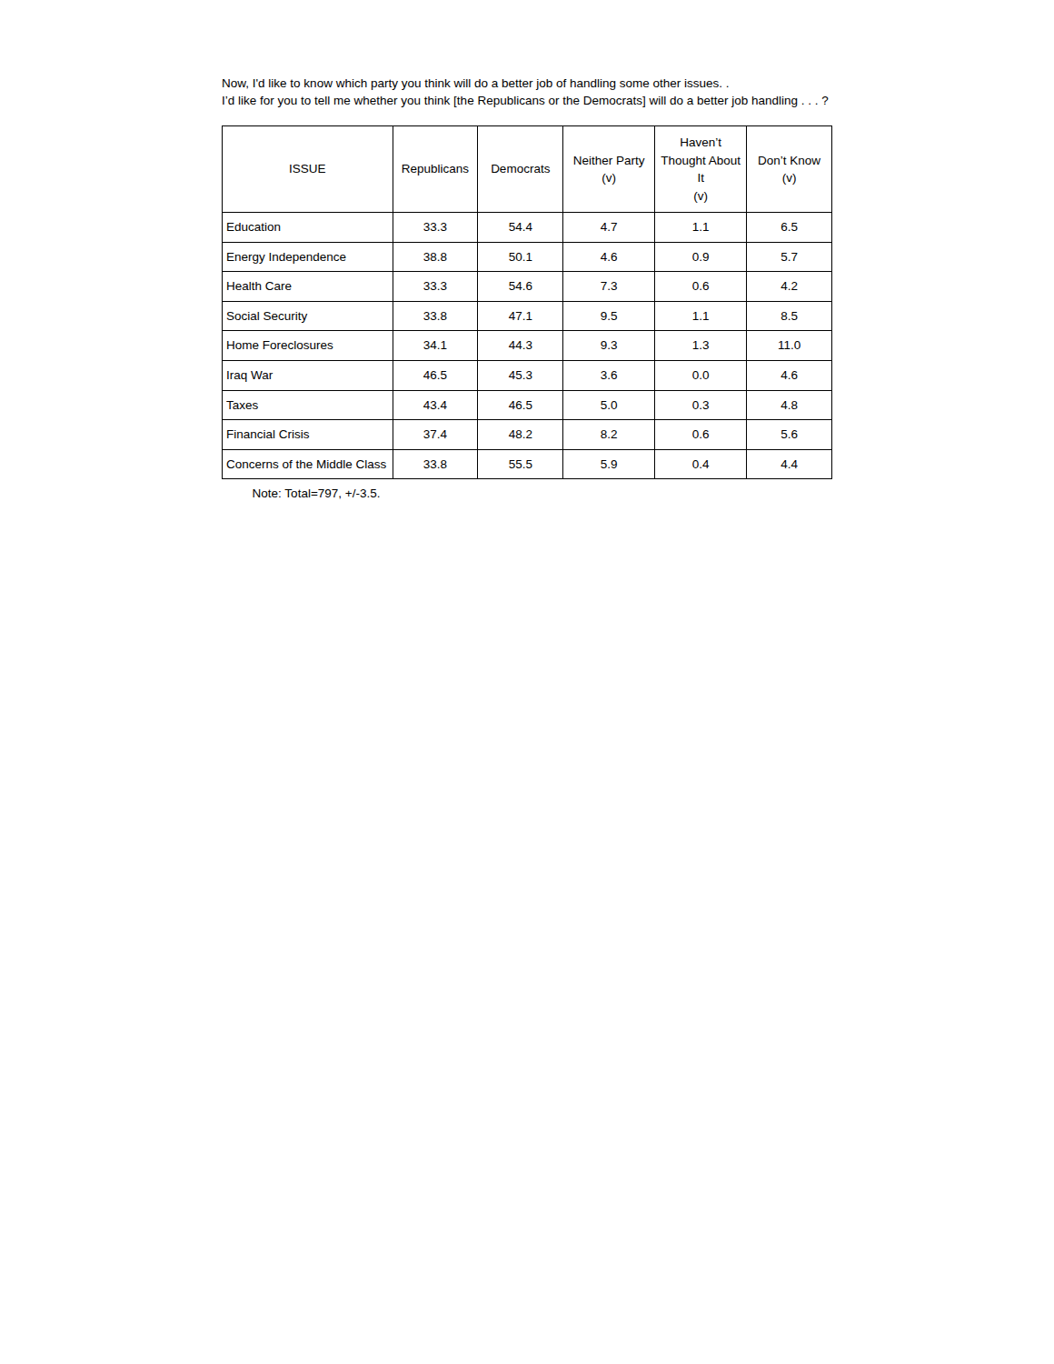Now, I'd like to know which party you think will do a better job of handling some other issues. .
I’d like for you to tell me whether you think [the Republicans or the Democrats] will do a better job handling . . . ?
| ISSUE | Republicans | Democrats | Neither Party (v) | Haven’t Thought About It (v) | Don’t Know (v) |
| --- | --- | --- | --- | --- | --- |
| Education | 33.3 | 54.4 | 4.7 | 1.1 | 6.5 |
| Energy Independence | 38.8 | 50.1 | 4.6 | 0.9 | 5.7 |
| Health Care | 33.3 | 54.6 | 7.3 | 0.6 | 4.2 |
| Social Security | 33.8 | 47.1 | 9.5 | 1.1 | 8.5 |
| Home Foreclosures | 34.1 | 44.3 | 9.3 | 1.3 | 11.0 |
| Iraq War | 46.5 | 45.3 | 3.6 | 0.0 | 4.6 |
| Taxes | 43.4 | 46.5 | 5.0 | 0.3 | 4.8 |
| Financial Crisis | 37.4 | 48.2 | 8.2 | 0.6 | 5.6 |
| Concerns of the Middle Class | 33.8 | 55.5 | 5.9 | 0.4 | 4.4 |
Note: Total=797, +/-3.5.